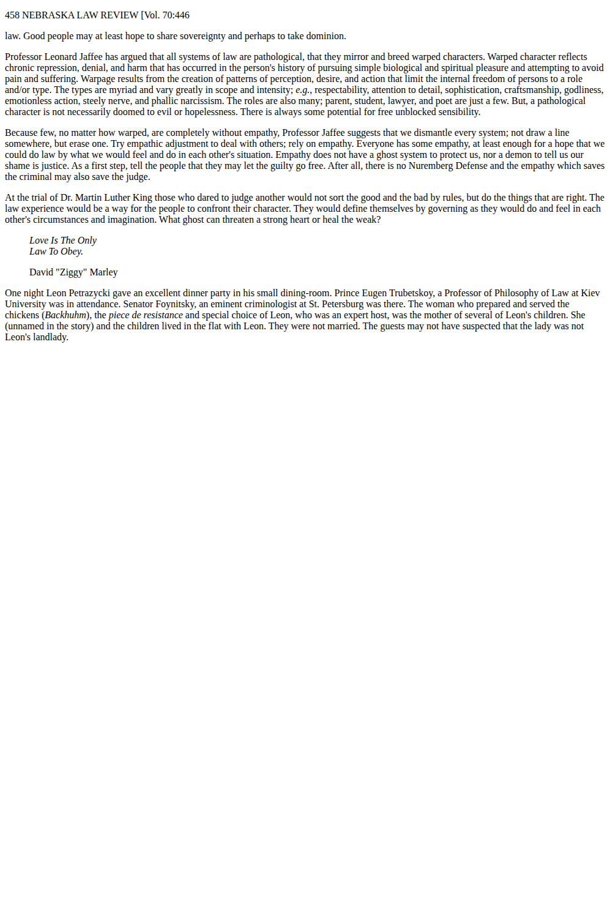458 NEBRASKA LAW REVIEW [Vol. 70:446
law. Good people may at least hope to share sovereignty and perhaps to take dominion.
Professor Leonard Jaffee has argued that all systems of law are pathological, that they mirror and breed warped characters. Warped character reflects chronic repression, denial, and harm that has occurred in the person's history of pursuing simple biological and spiritual pleasure and attempting to avoid pain and suffering. Warpage results from the creation of patterns of perception, desire, and action that limit the internal freedom of persons to a role and/or type. The types are myriad and vary greatly in scope and intensity; e.g., respectability, attention to detail, sophistication, craftsmanship, godliness, emotionless action, steely nerve, and phallic narcissism. The roles are also many; parent, student, lawyer, and poet are just a few. But, a pathological character is not necessarily doomed to evil or hopelessness. There is always some potential for free unblocked sensibility.
Because few, no matter how warped, are completely without empathy, Professor Jaffee suggests that we dismantle every system; not draw a line somewhere, but erase one. Try empathic adjustment to deal with others; rely on empathy. Everyone has some empathy, at least enough for a hope that we could do law by what we would feel and do in each other's situation. Empathy does not have a ghost system to protect us, nor a demon to tell us our shame is justice. As a first step, tell the people that they may let the guilty go free. After all, there is no Nuremberg Defense and the empathy which saves the criminal may also save the judge.
At the trial of Dr. Martin Luther King those who dared to judge another would not sort the good and the bad by rules, but do the things that are right. The law experience would be a way for the people to confront their character. They would define themselves by governing as they would do and feel in each other's circumstances and imagination. What ghost can threaten a strong heart or heal the weak?
Love Is The Only
Law To Obey.
David "Ziggy" Marley
One night Leon Petrazycki gave an excellent dinner party in his small dining-room. Prince Eugen Trubetskoy, a Professor of Philosophy of Law at Kiev University was in attendance. Senator Foynitsky, an eminent criminologist at St. Petersburg was there. The woman who prepared and served the chickens (Backhuhm), the piece de resistance and special choice of Leon, who was an expert host, was the mother of several of Leon's children. She (unnamed in the story) and the children lived in the flat with Leon. They were not married. The guests may not have suspected that the lady was not Leon's landlady.